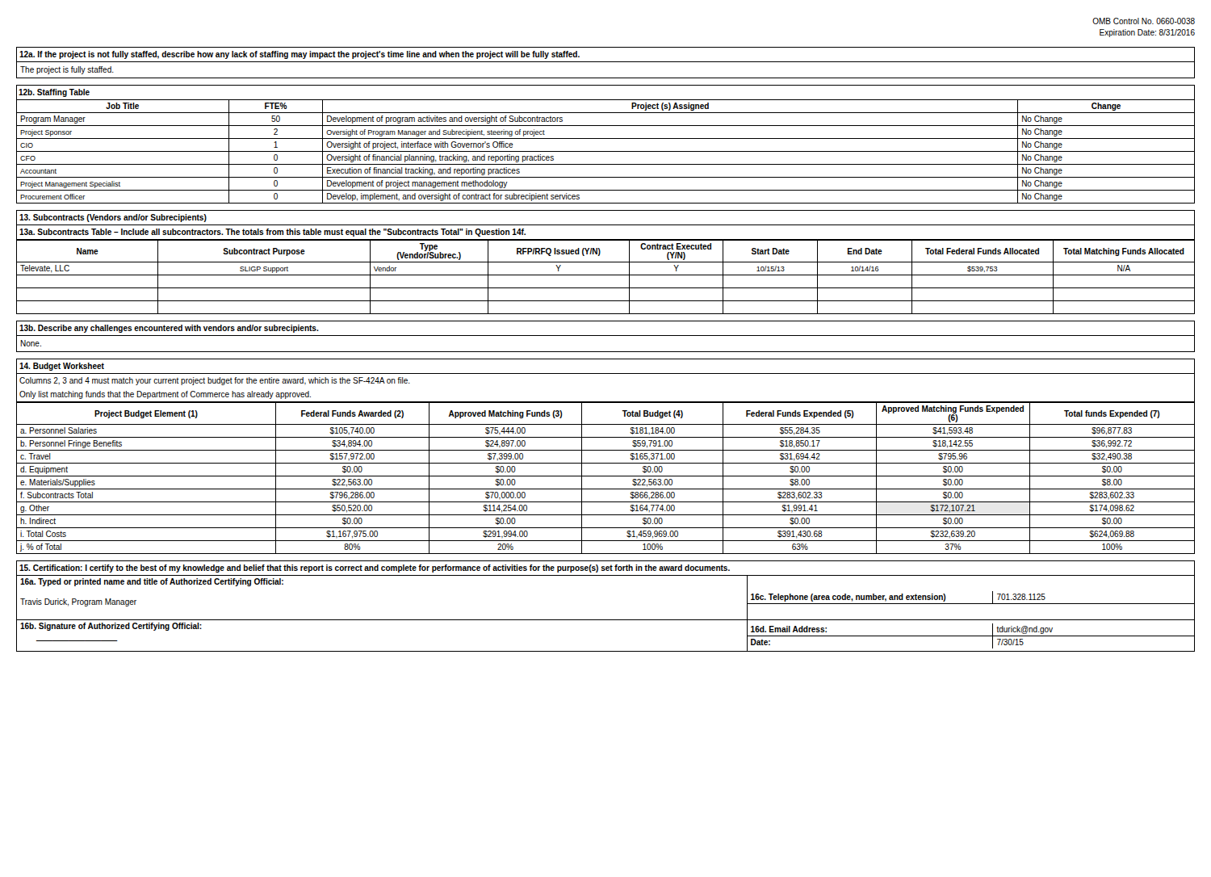OMB Control No. 0660-0038
Expiration Date: 8/31/2016
| 12a. If the project is not fully staffed, describe how any lack of staffing may impact the project's time line and when the project will be fully staffed. |
| The project is fully staffed. |
| 12b. Staffing Table |
| Job Title | FTE% | Project (s) Assigned | Change |
| Program Manager | 50 | Development of program activites and oversight of Subcontractors | No Change |
| Project Sponsor | 2 | Oversight of Program Manager and Subrecipient, steering of project | No Change |
| CIO | 1 | Oversight of project, interface with Governor's Office | No Change |
| CFO | 0 | Oversight of financial planning, tracking, and reporting practices | No Change |
| Accountant | 0 | Execution of financial tracking, and reporting practices | No Change |
| Project Management Specialist | 0 | Development of project management methodology | No Change |
| Procurement Officer | 0 | Develop, implement, and oversight of contract for subrecipient services | No Change |
| 13. Subcontracts (Vendors and/or Subrecipients) |
| 13a. Subcontracts Table – Include all subcontractors. The totals from this table must equal the "Subcontracts Total" in Question 14f. |
| Name | Subcontract Purpose | Type (Vendor/Subrec.) | RFP/RFQ Issued (Y/N) | Contract Executed (Y/N) | Start Date | End Date | Total Federal Funds Allocated | Total Matching Funds Allocated |
| Televate, LLC | SLIGP Support | Vendor | Y | Y | 10/15/13 | 10/14/16 | $539,753 | N/A |
| 13b. Describe any challenges encountered with vendors and/or subrecipients. |
| None. |
| 14. Budget Worksheet |
| Columns 2, 3 and 4 must match your current project budget for the entire award, which is the SF-424A on file. |
| Only list matching funds that the Department of Commerce has already approved. |
| Project Budget Element (1) | Federal Funds Awarded (2) | Approved Matching Funds (3) | Total Budget (4) | Federal Funds Expended (5) | Approved Matching Funds Expended (6) | Total funds Expended (7) |
| a. Personnel Salaries | $105,740.00 | $75,444.00 | $181,184.00 | $55,284.35 | $41,593.48 | $96,877.83 |
| b. Personnel Fringe Benefits | $34,894.00 | $24,897.00 | $59,791.00 | $18,850.17 | $18,142.55 | $36,992.72 |
| c. Travel | $157,972.00 | $7,399.00 | $165,371.00 | $31,694.42 | $795.96 | $32,490.38 |
| d. Equipment | $0.00 | $0.00 | $0.00 | $0.00 | $0.00 | $0.00 |
| e. Materials/Supplies | $22,563.00 | $0.00 | $22,563.00 | $8.00 | $0.00 | $8.00 |
| f. Subcontracts Total | $796,286.00 | $70,000.00 | $866,286.00 | $283,602.33 | $0.00 | $283,602.33 |
| g. Other | $50,520.00 | $114,254.00 | $164,774.00 | $1,991.41 | $172,107.21 | $174,098.62 |
| h. Indirect | $0.00 | $0.00 | $0.00 | $0.00 | $0.00 | $0.00 |
| i. Total Costs | $1,167,975.00 | $291,994.00 | $1,459,969.00 | $391,430.68 | $232,639.20 | $624,069.88 |
| j. % of Total | 80% | 20% | 100% | 63% | 37% | 100% |
| 15. Certification: I certify to the best of my knowledge and belief that this report is correct and complete for performance of activities for the purpose(s) set forth in the award documents. |
| 16a. Typed or printed name and title of Authorized Certifying Official: Travis Durick, Program Manager | / 16c. Telephone (area code, number, and extension) / 701.328.1125 / |
| 16b. Signature of Authorized Certifying Official: ————— | / 16d. Email Address: / tdurick@nd.gov / / Date: / 7/30/15 / |